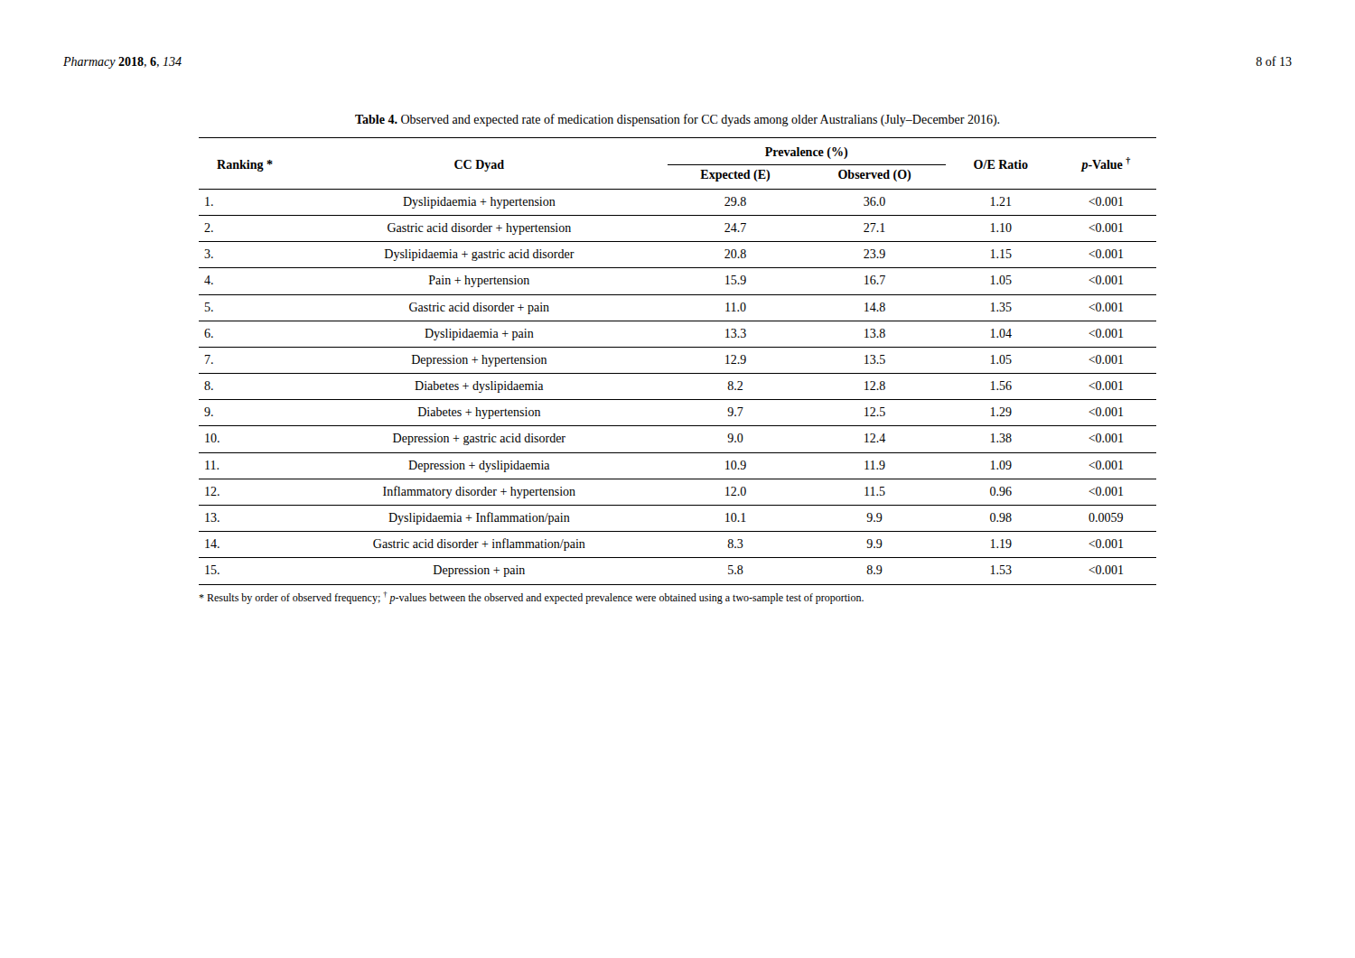Pharmacy 2018, 6, 134
8 of 13
Table 4. Observed and expected rate of medication dispensation for CC dyads among older Australians (July–December 2016).
| Ranking * | CC Dyad | Prevalence (%) | O/E Ratio | p -Value † |
| --- | --- | --- | --- | --- |
| Expected (E) | Observed (O) |
| 1. | Dyslipidaemia + hypertension | 29.8 | 36.0 | 1.21 | <0.001 |
| 2. | Gastric acid disorder + hypertension | 24.7 | 27.1 | 1.10 | <0.001 |
| 3. | Dyslipidaemia + gastric acid disorder | 20.8 | 23.9 | 1.15 | <0.001 |
| 4. | Pain + hypertension | 15.9 | 16.7 | 1.05 | <0.001 |
| 5. | Gastric acid disorder + pain | 11.0 | 14.8 | 1.35 | <0.001 |
| 6. | Dyslipidaemia + pain | 13.3 | 13.8 | 1.04 | <0.001 |
| 7. | Depression + hypertension | 12.9 | 13.5 | 1.05 | <0.001 |
| 8. | Diabetes + dyslipidaemia | 8.2 | 12.8 | 1.56 | <0.001 |
| 9. | Diabetes + hypertension | 9.7 | 12.5 | 1.29 | <0.001 |
| 10. | Depression + gastric acid disorder | 9.0 | 12.4 | 1.38 | <0.001 |
| 11. | Depression + dyslipidaemia | 10.9 | 11.9 | 1.09 | <0.001 |
| 12. | Inflammatory disorder + hypertension | 12.0 | 11.5 | 0.96 | <0.001 |
| 13. | Dyslipidaemia + Inflammation/pain | 10.1 | 9.9 | 0.98 | 0.0059 |
| 14. | Gastric acid disorder + inflammation/pain | 8.3 | 9.9 | 1.19 | <0.001 |
| 15. | Depression + pain | 5.8 | 8.9 | 1.53 | <0.001 |
* Results by order of observed frequency; † p-values between the observed and expected prevalence were obtained using a two-sample test of proportion.